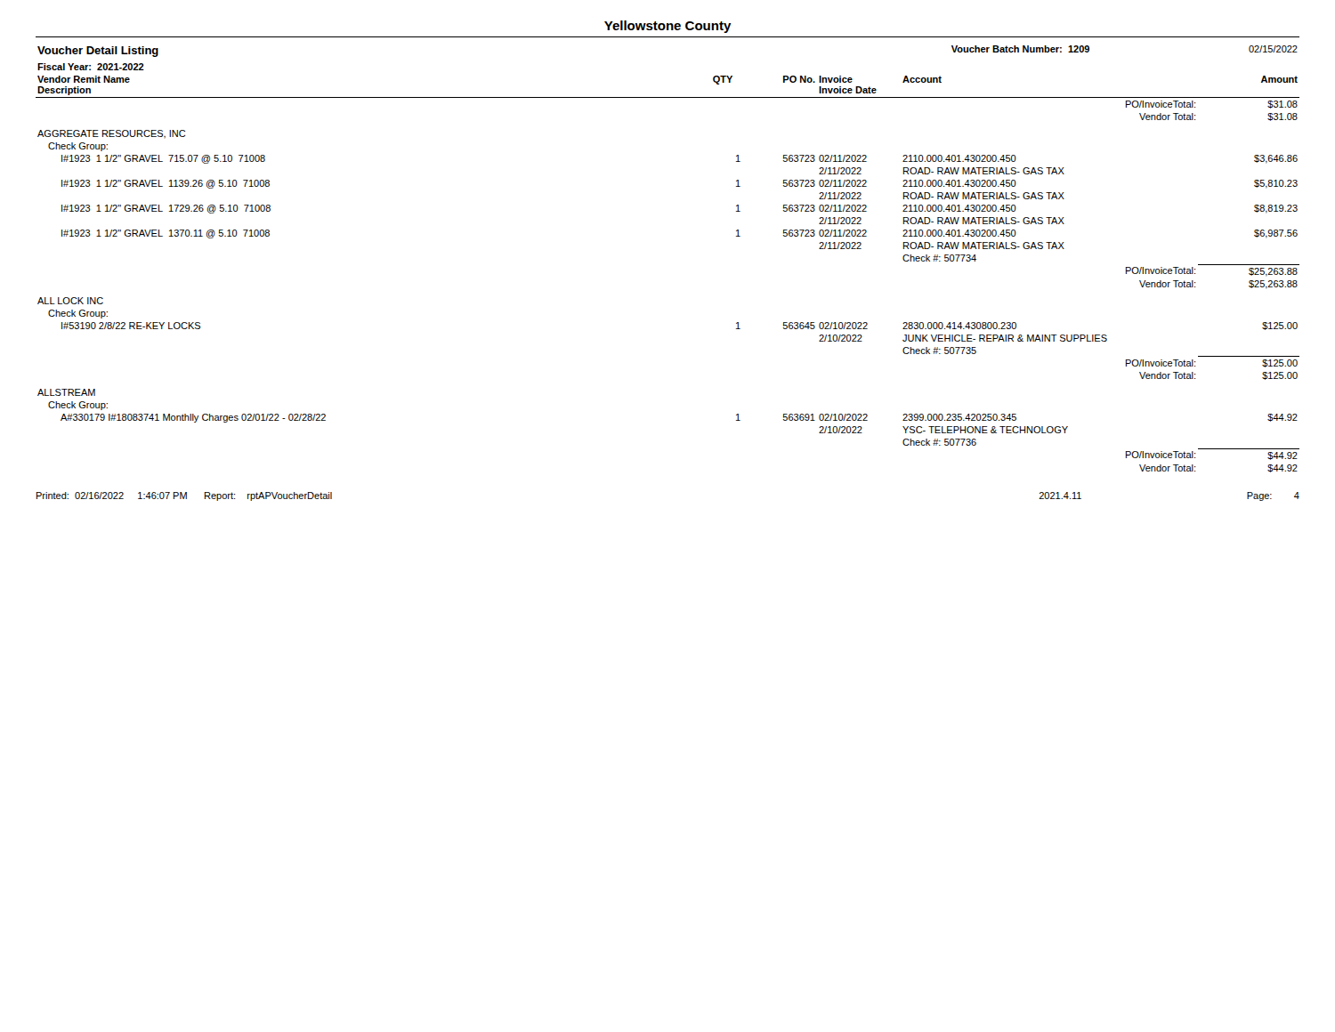Yellowstone County
| Voucher Detail Listing | Voucher Batch Number: 1209 | 02/15/2022 |
| Fiscal Year: 2021-2022 |
| Vendor Remit Name Description | QTY | PO No. | Invoice Invoice Date | Account | Amount |
| | | PO/InvoiceTotal: | $31.08 |
| | | Vendor Total: | $31.08 |
| AGGREGATE RESOURCES, INC |
| Check Group: |
| I#1923 1 1/2" GRAVEL 715.07 @ 5.10 71008 | 1 | 563723 | 02/11/2022 | 2110.000.401.430200.450 | $3,646.86 |
| | | | 2/11/2022 | ROAD- RAW MATERIALS- GAS TAX | |
| I#1923 1 1/2" GRAVEL 1139.26 @ 5.10 71008 | 1 | 563723 | 02/11/2022 | 2110.000.401.430200.450 | $5,810.23 |
| | | | 2/11/2022 | ROAD- RAW MATERIALS- GAS TAX | |
| I#1923 1 1/2" GRAVEL 1729.26 @ 5.10 71008 | 1 | 563723 | 02/11/2022 | 2110.000.401.430200.450 | $8,819.23 |
| | | | 2/11/2022 | ROAD- RAW MATERIALS- GAS TAX | |
| I#1923 1 1/2" GRAVEL 1370.11 @ 5.10 71008 | 1 | 563723 | 02/11/2022 | 2110.000.401.430200.450 | $6,987.56 |
| | | | 2/11/2022 | ROAD- RAW MATERIALS- GAS TAX | |
| | Check #: 507734 | |
| | PO/InvoiceTotal: | $25,263.88 |
| | Vendor Total: | $25,263.88 |
| ALL LOCK INC |
| Check Group: |
| I#53190 2/8/22 RE-KEY LOCKS | 1 | 563645 | 02/10/2022 | 2830.000.414.430800.230 | $125.00 |
| | | | 2/10/2022 | JUNK VEHICLE- REPAIR & MAINT SUPPLIES | |
| | Check #: 507735 | |
| | PO/InvoiceTotal: | $125.00 |
| | Vendor Total: | $125.00 |
| ALLSTREAM |
| Check Group: |
| A#330179 I#18083741 Monthlly Charges 02/01/22 - 02/28/22 | 1 | 563691 | 02/10/2022 | 2399.000.235.420250.345 | $44.92 |
| | | | 2/10/2022 | YSC- TELEPHONE & TECHNOLOGY | |
| | Check #: 507736 | |
| | PO/InvoiceTotal: | $44.92 |
| | Vendor Total: | $44.92 |
| Printed: 02/16/2022 1:46:07 PM Report: rptAPVoucherDetail | 2021.4.11 | Page: 4 |